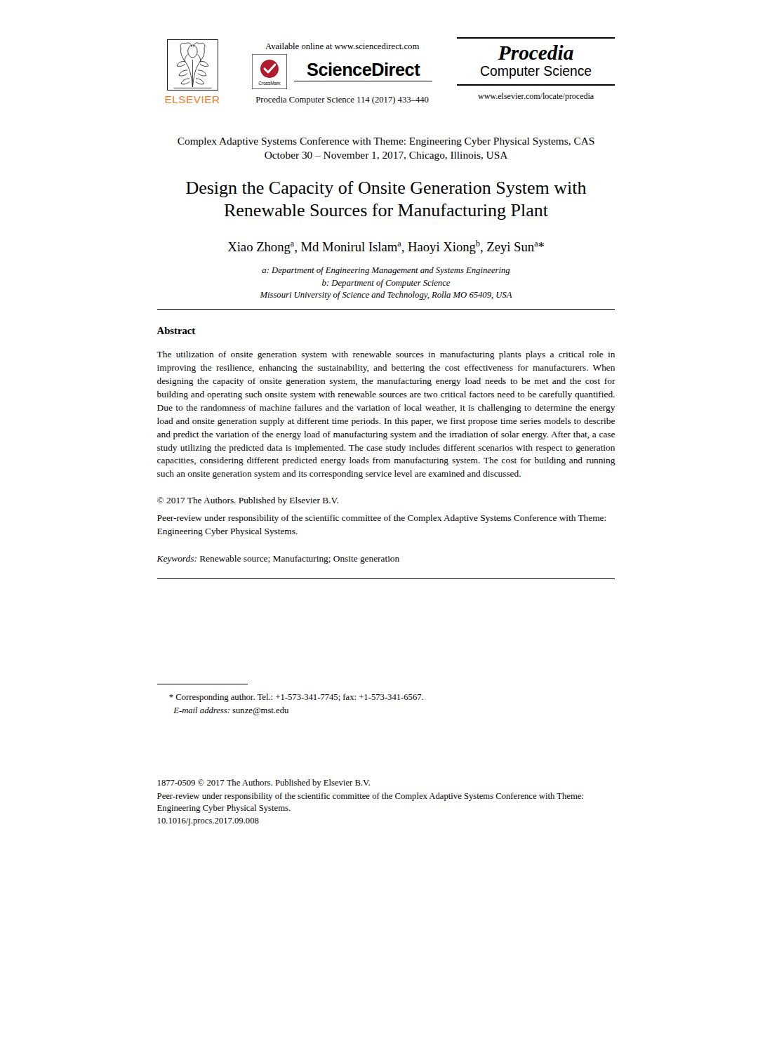ELSEVIER
Available online at www.sciencedirect.com
CrossMark
ScienceDirect
Procedia Computer Science 114 (2017) 433–440
Procedia
Computer Science
www.elsevier.com/locate/procedia
Complex Adaptive Systems Conference with Theme: Engineering Cyber Physical Systems, CAS
October 30 – November 1, 2017, Chicago, Illinois, USA
Design the Capacity of Onsite Generation System with Renewable Sources for Manufacturing Plant
Xiao Zhonga, Md Monirul Islama, Haoyi Xiongb, Zeyi Suna*
a: Department of Engineering Management and Systems Engineering
b: Department of Computer Science
Missouri University of Science and Technology, Rolla MO 65409, USA
Abstract
The utilization of onsite generation system with renewable sources in manufacturing plants plays a critical role in improving the resilience, enhancing the sustainability, and bettering the cost effectiveness for manufacturers. When designing the capacity of onsite generation system, the manufacturing energy load needs to be met and the cost for building and operating such onsite system with renewable sources are two critical factors need to be carefully quantified. Due to the randomness of machine failures and the variation of local weather, it is challenging to determine the energy load and onsite generation supply at different time periods. In this paper, we first propose time series models to describe and predict the variation of the energy load of manufacturing system and the irradiation of solar energy. After that, a case study utilizing the predicted data is implemented. The case study includes different scenarios with respect to generation capacities, considering different predicted energy loads from manufacturing system. The cost for building and running such an onsite generation system and its corresponding service level are examined and discussed.
© 2017 The Authors. Published by Elsevier B.V.
Peer-review under responsibility of the scientific committee of the Complex Adaptive Systems Conference with Theme: Engineering Cyber Physical Systems.
Keywords: Renewable source; Manufacturing; Onsite generation
* Corresponding author. Tel.: +1-573-341-7745; fax: +1-573-341-6567.
E-mail address: sunze@mst.edu
1877-0509 © 2017 The Authors. Published by Elsevier B.V.
Peer-review under responsibility of the scientific committee of the Complex Adaptive Systems Conference with Theme: Engineering Cyber Physical Systems.
10.1016/j.procs.2017.09.008